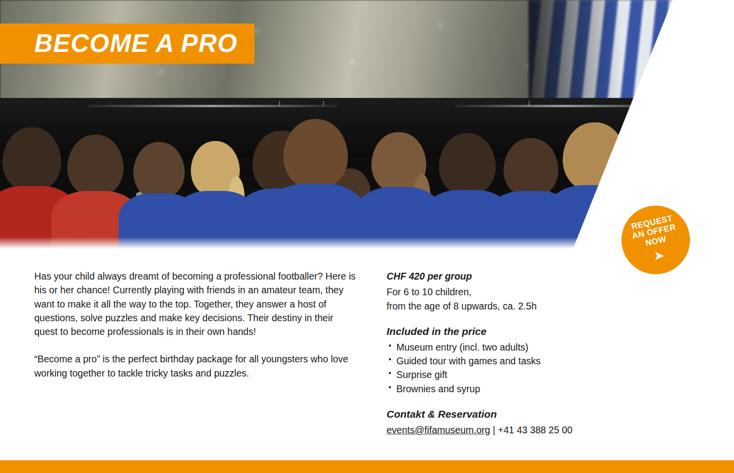156
BECOME A PRO
REQUEST AN OFFER NOW
➤
Has your child always dreamt of becoming a professional footballer? Here is his or her chance! Currently playing with friends in an amateur team, they want to make it all the way to the top. Together, they answer a host of questions, solve puzzles and make key decisions. Their destiny in their quest to become professionals is in their own hands!
“Become a pro” is the perfect birthday package for all youngsters who love working together to tackle tricky tasks and puzzles.
CHF 420 per group
For 6 to 10 children,
from the age of 8 upwards, ca. 2.5h
Included in the price
Museum entry (incl. two adults)
Guided tour with games and tasks
Surprise gift
Brownies and syrup
Contakt & Reservation
events@fifamuseum.org | +41 43 388 25 00